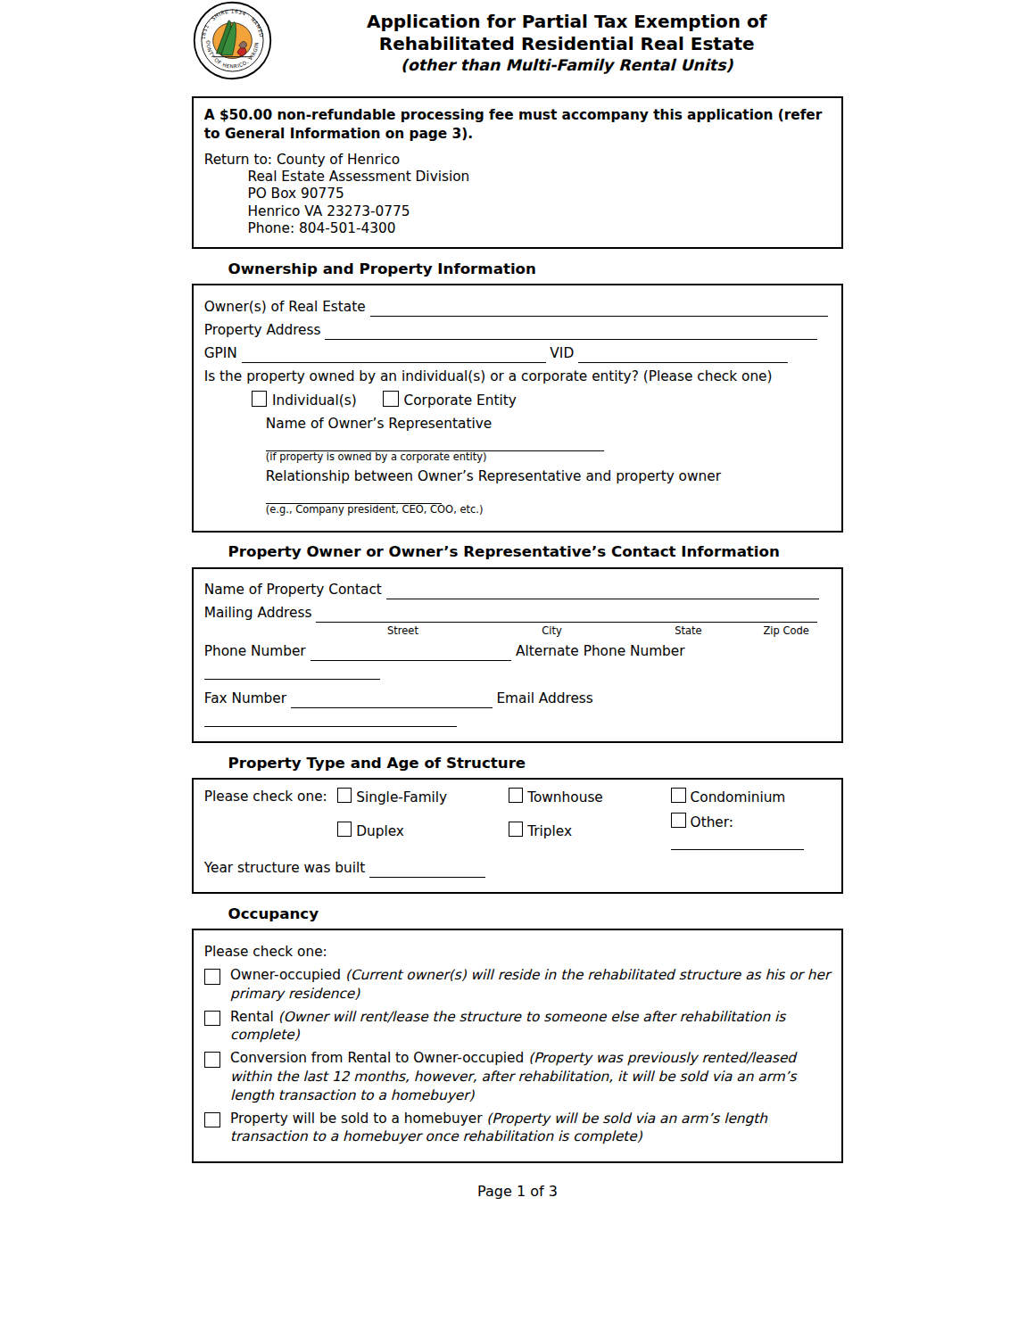CITY 1611 · SHIRE 1634 · NAMED 1734 COUNTY OF HENRICO, VIRGINIA
Application for Partial Tax Exemption of
Rehabilitated Residential Real Estate
(other than Multi-Family Rental Units)
A $50.00 non-refundable processing fee must accompany this application (refer to General Information on page 3).
Return to: County of Henrico Real Estate Assessment Division PO Box 90775 Henrico VA 23273-0775 Phone: 804-501-4300
Ownership and Property Information
Owner(s) of Real Estate
Property Address
GPIN VID
Is the property owned by an individual(s) or a corporate entity? (Please check one)
Individual(s) Corporate Entity
Name of Owner’s Representative
(if property is owned by a corporate entity)
Relationship between Owner’s Representative and property owner
(e.g., Company president, CEO, COO, etc.)
Property Owner or Owner’s Representative’s Contact Information
Name of Property Contact
Mailing Address
Street City State Zip Code
Phone Number Alternate Phone Number
Fax Number Email Address
Property Type and Age of Structure
Please check one:
Single-Family
Townhouse
Condominium
Duplex
Triplex
Other:
Year structure was built
Occupancy
Please check one:
Owner-occupied (Current owner(s) will reside in the rehabilitated structure as his or her primary residence)
Rental (Owner will rent/lease the structure to someone else after rehabilitation is complete)
Conversion from Rental to Owner-occupied (Property was previously rented/leased within the last 12 months, however, after rehabilitation, it will be sold via an arm’s length transaction to a homebuyer)
Property will be sold to a homebuyer (Property will be sold via an arm’s length transaction to a homebuyer once rehabilitation is complete)
Page 1 of 3